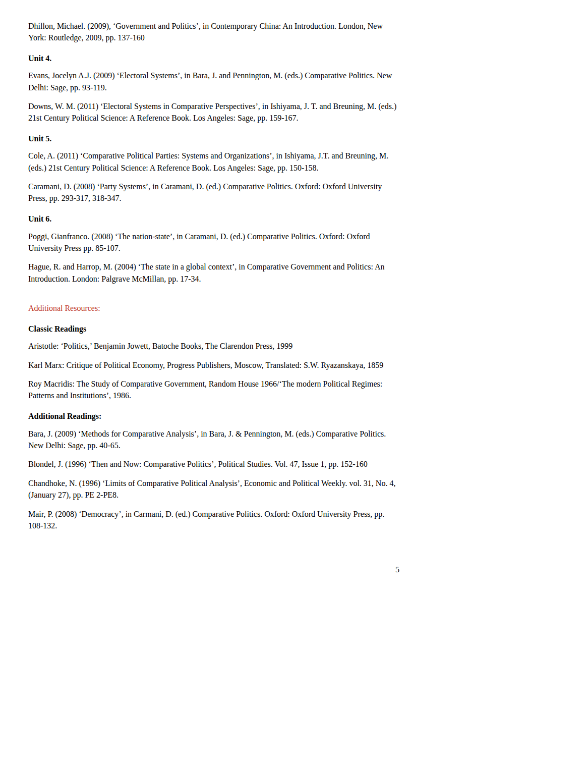Dhillon, Michael. (2009), ‘Government and Politics’, in Contemporary China: An Introduction. London, New York: Routledge, 2009, pp. 137-160
Unit 4.
Evans, Jocelyn A.J. (2009) ‘Electoral Systems’, in Bara, J. and Pennington, M. (eds.) Comparative Politics. New Delhi: Sage, pp. 93-119.
Downs, W. M. (2011) ‘Electoral Systems in Comparative Perspectives’, in Ishiyama, J. T. and Breuning, M. (eds.) 21st Century Political Science: A Reference Book. Los Angeles: Sage, pp. 159-167.
Unit 5.
Cole, A. (2011) ‘Comparative Political Parties: Systems and Organizations’, in Ishiyama, J.T. and Breuning, M. (eds.) 21st Century Political Science: A Reference Book. Los Angeles: Sage, pp. 150-158.
Caramani, D. (2008) ‘Party Systems’, in Caramani, D. (ed.) Comparative Politics. Oxford: Oxford University Press, pp. 293-317, 318-347.
Unit 6.
Poggi, Gianfranco. (2008) ‘The nation‐state’, in Caramani, D. (ed.) Comparative Politics. Oxford: Oxford University Press pp. 85-107.
Hague, R. and Harrop, M. (2004) ‘The state in a global context’, in Comparative Government and Politics: An Introduction. London: Palgrave McMillan, pp. 17-34.
Additional Resources:
Classic Readings
Aristotle: ‘Politics,’ Benjamin Jowett, Batoche Books, The Clarendon Press, 1999
Karl Marx: Critique of Political Economy, Progress Publishers, Moscow, Translated: S.W. Ryazanskaya, 1859
Roy Macridis: The Study of Comparative Government, Random House 1966/‘The modern Political Regimes: Patterns and Institutions’, 1986.
Additional Readings:
Bara, J. (2009) ‘Methods for Comparative Analysis’, in Bara, J. & Pennington, M. (eds.) Comparative Politics. New Delhi: Sage, pp. 40-65.
Blondel, J. (1996) ‘Then and Now: Comparative Politics’, Political Studies. Vol. 47, Issue 1, pp. 152-160
Chandhoke, N. (1996) ‘Limits of Comparative Political Analysis’, Economic and Political Weekly. vol. 31, No. 4, (January 27), pp. PE 2-PE8.
Mair, P. (2008) ‘Democracy’, in Carmani, D. (ed.) Comparative Politics. Oxford: Oxford University Press, pp. 108-132.
5